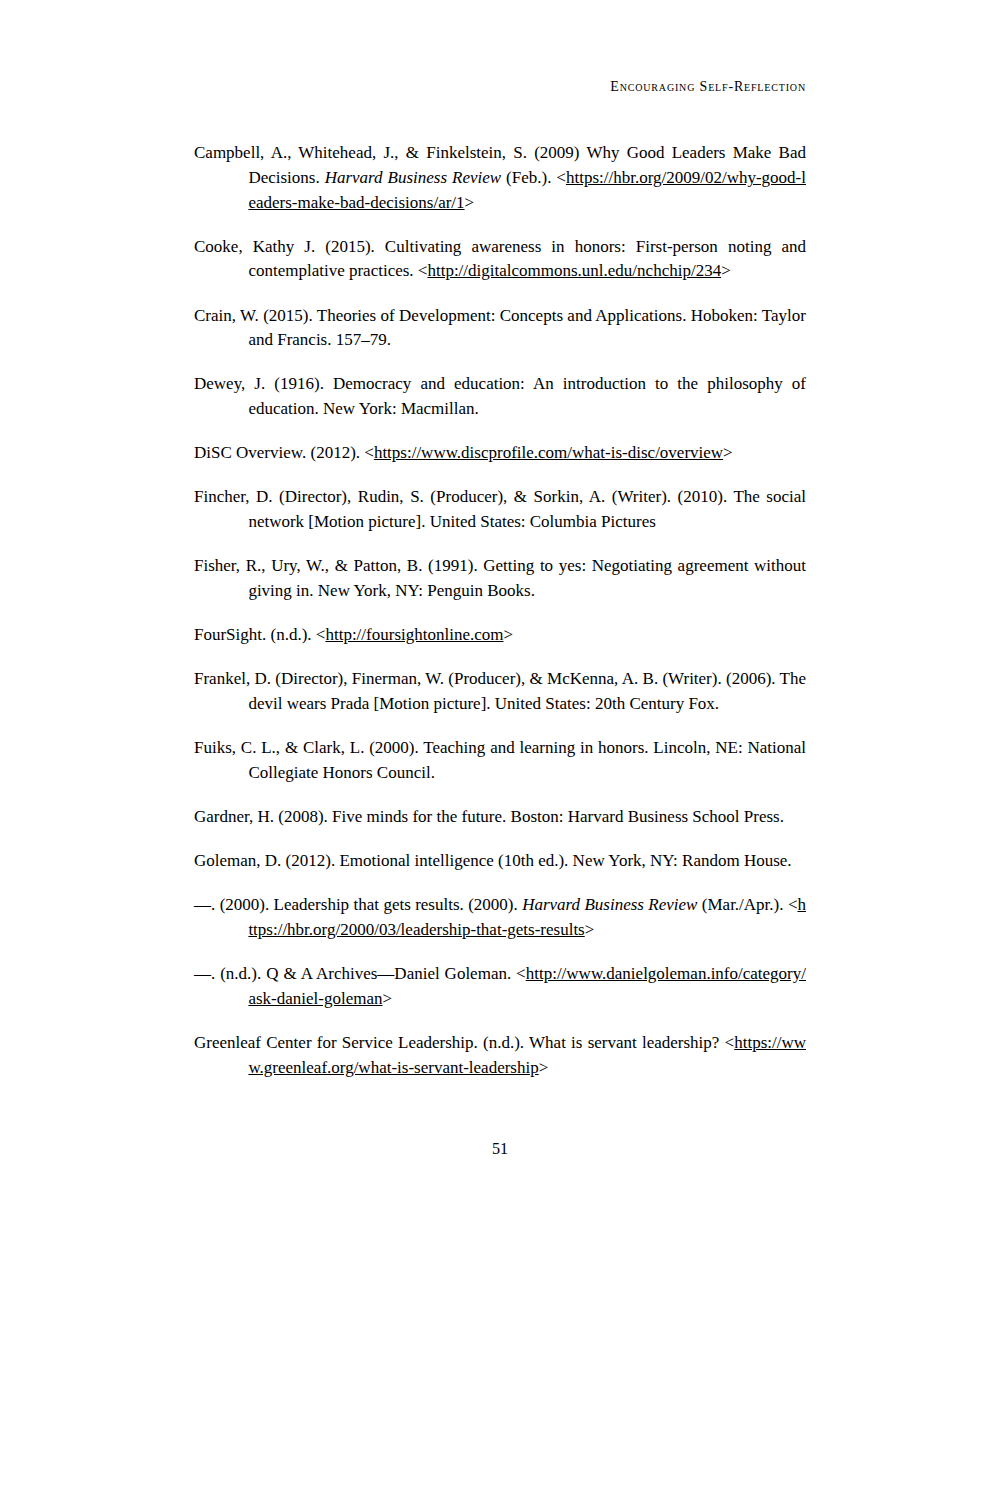Encouraging Self-Reflection
Campbell, A., Whitehead, J., & Finkelstein, S. (2009) Why Good Leaders Make Bad Decisions. Harvard Business Review (Feb.). <https://hbr.org/2009/02/why-good-leaders-make-bad-decisions/ar/1>
Cooke, Kathy J. (2015). Cultivating awareness in honors: First-person noting and contemplative practices. <http://digitalcommons.unl.edu/nchchip/234>
Crain, W. (2015). Theories of Development: Concepts and Applications. Hoboken: Taylor and Francis. 157–79.
Dewey, J. (1916). Democracy and education: An introduction to the philosophy of education. New York: Macmillan.
DiSC Overview. (2012). <https://www.discprofile.com/what-is-disc/overview>
Fincher, D. (Director), Rudin, S. (Producer), & Sorkin, A. (Writer). (2010). The social network [Motion picture]. United States: Columbia Pictures
Fisher, R., Ury, W., & Patton, B. (1991). Getting to yes: Negotiating agreement without giving in. New York, NY: Penguin Books.
FourSight. (n.d.). <http://foursightonline.com>
Frankel, D. (Director), Finerman, W. (Producer), & McKenna, A. B. (Writer). (2006). The devil wears Prada [Motion picture]. United States: 20th Century Fox.
Fuiks, C. L., & Clark, L. (2000). Teaching and learning in honors. Lincoln, NE: National Collegiate Honors Council.
Gardner, H. (2008). Five minds for the future. Boston: Harvard Business School Press.
Goleman, D. (2012). Emotional intelligence (10th ed.). New York, NY: Random House.
—. (2000). Leadership that gets results. (2000). Harvard Business Review (Mar./Apr.). <https://hbr.org/2000/03/leadership-that-gets-results>
—. (n.d.). Q & A Archives—Daniel Goleman. <http://www.danielgoleman.info/category/ask-daniel-goleman>
Greenleaf Center for Service Leadership. (n.d.). What is servant leadership? <https://www.greenleaf.org/what-is-servant-leadership>
51